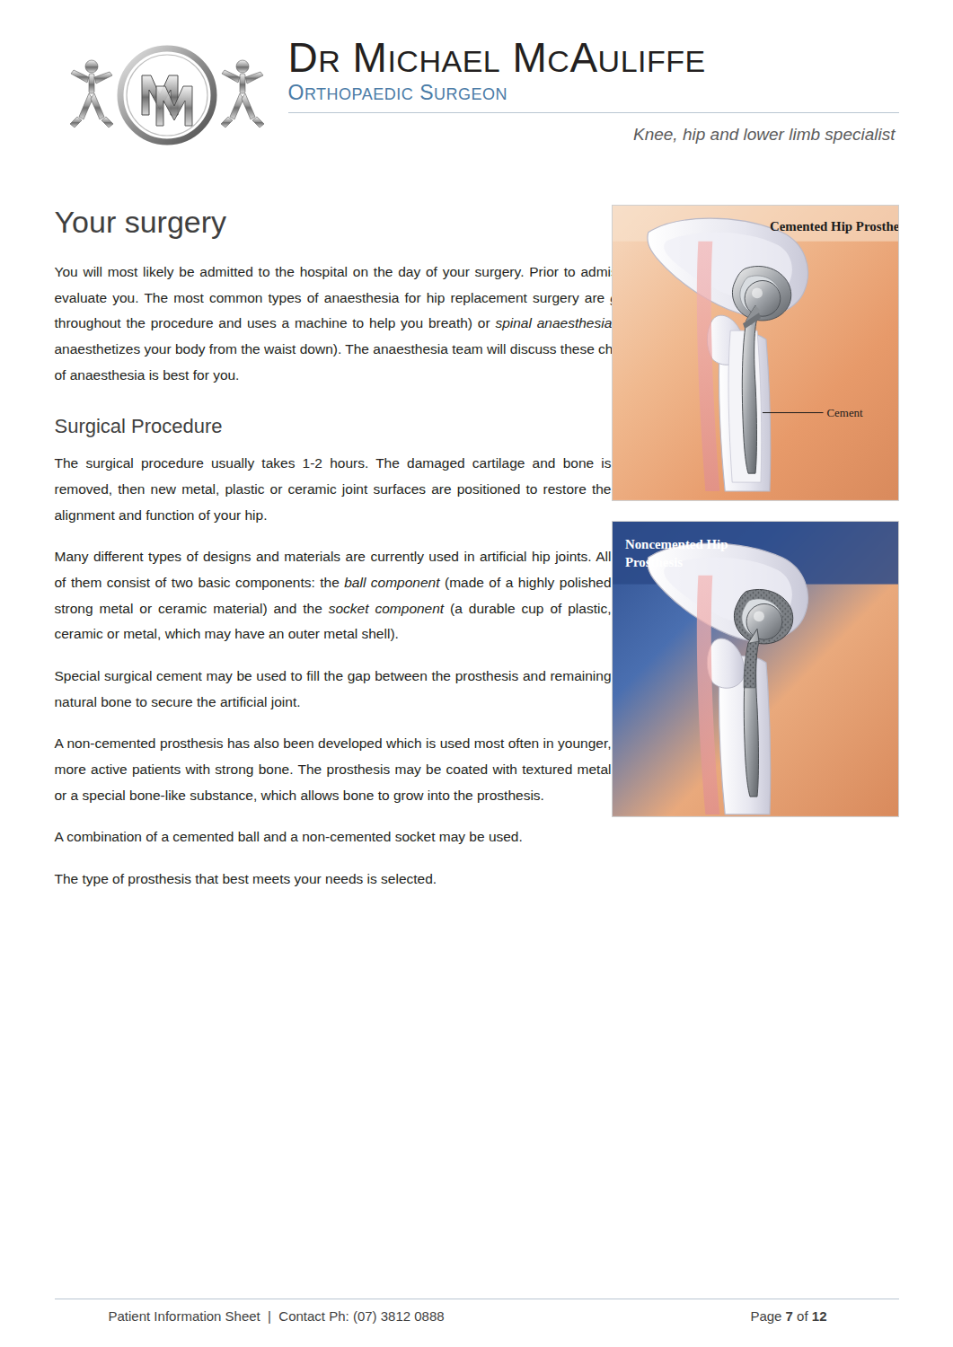DR MICHAEL MCAULIFFE
ORTHOPAEDIC SURGEON
Knee, hip and lower limb specialist
Your surgery
You will most likely be admitted to the hospital on the day of your surgery. Prior to admission, a member of the anaesthesia team will evaluate you. The most common types of anaesthesia for hip replacement surgery are general anaesthesia (which puts you to sleep throughout the procedure and uses a machine to help you breath) or spinal anaesthesia (which allows you to breath on your own but anaesthetizes your body from the waist down). The anaesthesia team will discuss these choices with you and help you decide which type of anaesthesia is best for you.
Surgical Procedure
Cemented Hip Prosthesis Cement
Noncemented Hip Prosthesis
The surgical procedure usually takes 1-2 hours. The damaged cartilage and bone is removed, then new metal, plastic or ceramic joint surfaces are positioned to restore the alignment and function of your hip.
Many different types of designs and materials are currently used in artificial hip joints. All of them consist of two basic components: the ball component (made of a highly polished strong metal or ceramic material) and the socket component (a durable cup of plastic, ceramic or metal, which may have an outer metal shell).
Special surgical cement may be used to fill the gap between the prosthesis and remaining natural bone to secure the artificial joint.
A non-cemented prosthesis has also been developed which is used most often in younger, more active patients with strong bone. The prosthesis may be coated with textured metal or a special bone-like substance, which allows bone to grow into the prosthesis.
A combination of a cemented ball and a non-cemented socket may be used.
The type of prosthesis that best meets your needs is selected.
Patient Information Sheet | Contact Ph: (07) 3812 0888
Page 7 of 12